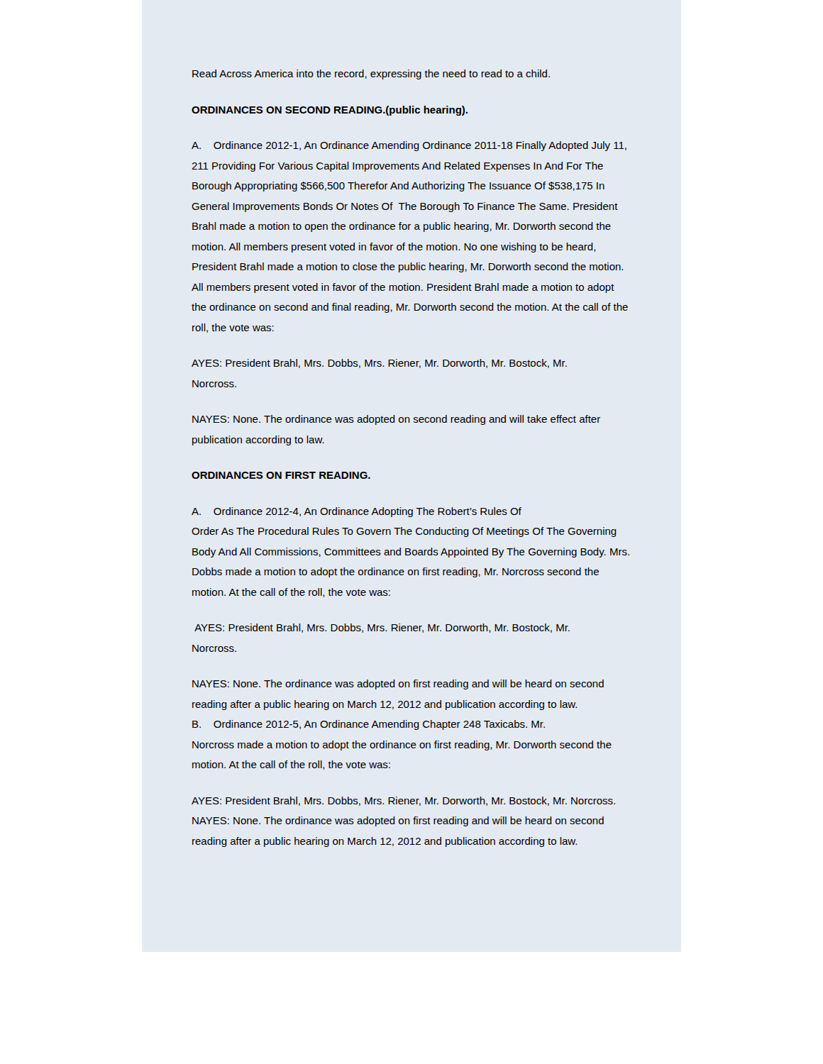Read Across America into the record, expressing the need to read to a child.
ORDINANCES ON SECOND READING.(public hearing).
A. Ordinance 2012-1, An Ordinance Amending Ordinance 2011-18 Finally Adopted July 11, 211 Providing For Various Capital Improvements And Related Expenses In And For The Borough Appropriating $566,500 Therefor And Authorizing The Issuance Of $538,175 In General Improvements Bonds Or Notes Of The Borough To Finance The Same. President Brahl made a motion to open the ordinance for a public hearing, Mr. Dorworth second the motion. All members present voted in favor of the motion. No one wishing to be heard, President Brahl made a motion to close the public hearing, Mr. Dorworth second the motion. All members present voted in favor of the motion. President Brahl made a motion to adopt the ordinance on second and final reading, Mr. Dorworth second the motion. At the call of the roll, the vote was:
AYES: President Brahl, Mrs. Dobbs, Mrs. Riener, Mr. Dorworth, Mr. Bostock, Mr.
Norcross.
NAYES: None. The ordinance was adopted on second reading and will take effect after publication according to law.
ORDINANCES ON FIRST READING.
A. Ordinance 2012-4, An Ordinance Adopting The Robert’s Rules Of
Order As The Procedural Rules To Govern The Conducting Of Meetings Of The Governing Body And All Commissions, Committees and Boards Appointed By The Governing Body. Mrs. Dobbs made a motion to adopt the ordinance on first reading, Mr. Norcross second the motion. At the call of the roll, the vote was:
AYES: President Brahl, Mrs. Dobbs, Mrs. Riener, Mr. Dorworth, Mr. Bostock, Mr.
Norcross.
NAYES: None. The ordinance was adopted on first reading and will be heard on second
reading after a public hearing on March 12, 2012 and publication according to law.
B. Ordinance 2012-5, An Ordinance Amending Chapter 248 Taxicabs. Mr.
Norcross made a motion to adopt the ordinance on first reading, Mr. Dorworth second the motion. At the call of the roll, the vote was:
AYES: President Brahl, Mrs. Dobbs, Mrs. Riener, Mr. Dorworth, Mr. Bostock, Mr. Norcross.
NAYES: None. The ordinance was adopted on first reading and will be heard on second
reading after a public hearing on March 12, 2012 and publication according to law.